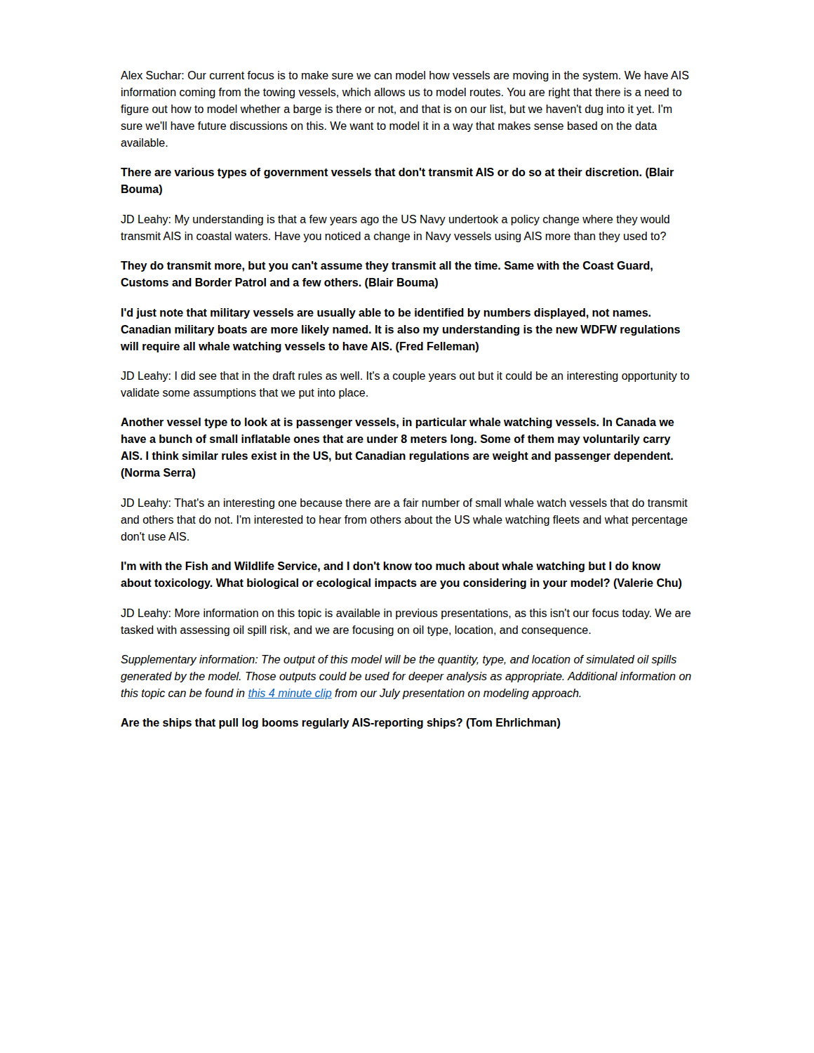Alex Suchar: Our current focus is to make sure we can model how vessels are moving in the system. We have AIS information coming from the towing vessels, which allows us to model routes. You are right that there is a need to figure out how to model whether a barge is there or not, and that is on our list, but we haven't dug into it yet. I'm sure we'll have future discussions on this. We want to model it in a way that makes sense based on the data available.
There are various types of government vessels that don't transmit AIS or do so at their discretion. (Blair Bouma)
JD Leahy: My understanding is that a few years ago the US Navy undertook a policy change where they would transmit AIS in coastal waters. Have you noticed a change in Navy vessels using AIS more than they used to?
They do transmit more, but you can't assume they transmit all the time. Same with the Coast Guard, Customs and Border Patrol and a few others. (Blair Bouma)
I'd just note that military vessels are usually able to be identified by numbers displayed, not names. Canadian military boats are more likely named. It is also my understanding is the new WDFW regulations will require all whale watching vessels to have AIS. (Fred Felleman)
JD Leahy: I did see that in the draft rules as well. It's a couple years out but it could be an interesting opportunity to validate some assumptions that we put into place.
Another vessel type to look at is passenger vessels, in particular whale watching vessels. In Canada we have a bunch of small inflatable ones that are under 8 meters long. Some of them may voluntarily carry AIS. I think similar rules exist in the US, but Canadian regulations are weight and passenger dependent. (Norma Serra)
JD Leahy: That's an interesting one because there are a fair number of small whale watch vessels that do transmit and others that do not. I'm interested to hear from others about the US whale watching fleets and what percentage don't use AIS.
I'm with the Fish and Wildlife Service, and I don't know too much about whale watching but I do know about toxicology. What biological or ecological impacts are you considering in your model? (Valerie Chu)
JD Leahy: More information on this topic is available in previous presentations, as this isn't our focus today. We are tasked with assessing oil spill risk, and we are focusing on oil type, location, and consequence.
Supplementary information: The output of this model will be the quantity, type, and location of simulated oil spills generated by the model. Those outputs could be used for deeper analysis as appropriate. Additional information on this topic can be found in this 4 minute clip from our July presentation on modeling approach.
Are the ships that pull log booms regularly AIS-reporting ships? (Tom Ehrlichman)